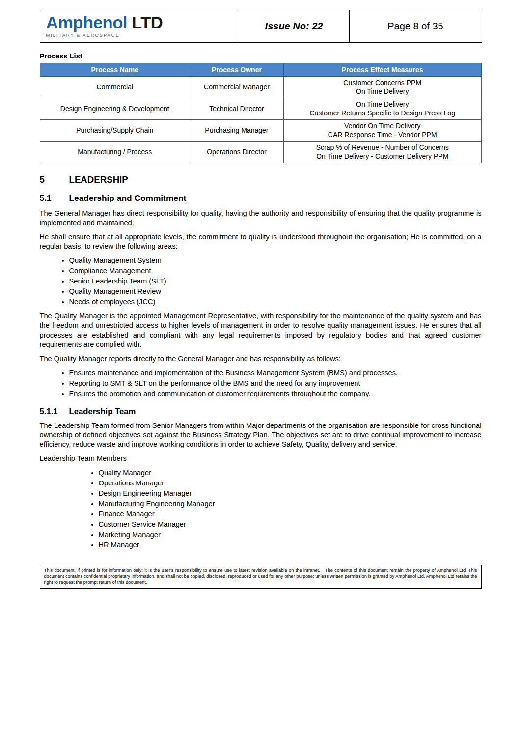Amphenol LTD
MILITARY & AEROSPACE
Issue No: 22
Page 8 of 35
Process List
| Process Name | Process Owner | Process Effect Measures |
| --- | --- | --- |
| Commercial | Commercial Manager | Customer Concerns PPM On Time Delivery |
| Design Engineering & Development | Technical Director | On Time Delivery Customer Returns Specific to Design Press Log |
| Purchasing/Supply Chain | Purchasing Manager | Vendor On Time Delivery CAR Response Time - Vendor PPM |
| Manufacturing / Process | Operations Director | Scrap % of Revenue - Number of Concerns On Time Delivery - Customer Delivery PPM |
5 LEADERSHIP
5.1 Leadership and Commitment
The General Manager has direct responsibility for quality, having the authority and responsibility of ensuring that the quality programme is implemented and maintained.
He shall ensure that at all appropriate levels, the commitment to quality is understood throughout the organisation; He is committed, on a regular basis, to review the following areas:
Quality Management System
Compliance Management
Senior Leadership Team (SLT)
Quality Management Review
Needs of employees (JCC)
The Quality Manager is the appointed Management Representative, with responsibility for the maintenance of the quality system and has the freedom and unrestricted access to higher levels of management in order to resolve quality management issues. He ensures that all processes are established and compliant with any legal requirements imposed by regulatory bodies and that agreed customer requirements are complied with.
The Quality Manager reports directly to the General Manager and has responsibility as follows:
Ensures maintenance and implementation of the Business Management System (BMS) and processes.
Reporting to SMT & SLT on the performance of the BMS and the need for any improvement
Ensures the promotion and communication of customer requirements throughout the company.
5.1.1 Leadership Team
The Leadership Team formed from Senior Managers from within Major departments of the organisation are responsible for cross functional ownership of defined objectives set against the Business Strategy Plan. The objectives set are to drive continual improvement to increase efficiency, reduce waste and improve working conditions in order to achieve Safety, Quality, delivery and service.
Leadership Team Members
Quality Manager
Operations Manager
Design Engineering Manager
Manufacturing Engineering Manager
Finance Manager
Customer Service Manager
Marketing Manager
HR Manager
This document, if printed is for information only; it is the user's responsibility to ensure use to latest revision available on the intranet. The contents of this document remain the property of Amphenol Ltd. This document contains confidential proprietary information, and shall not be copied, disclosed, reproduced or used for any other purpose; unless written permission is granted by Amphenol Ltd. Amphenol Ltd retains the right to request the prompt return of this document.